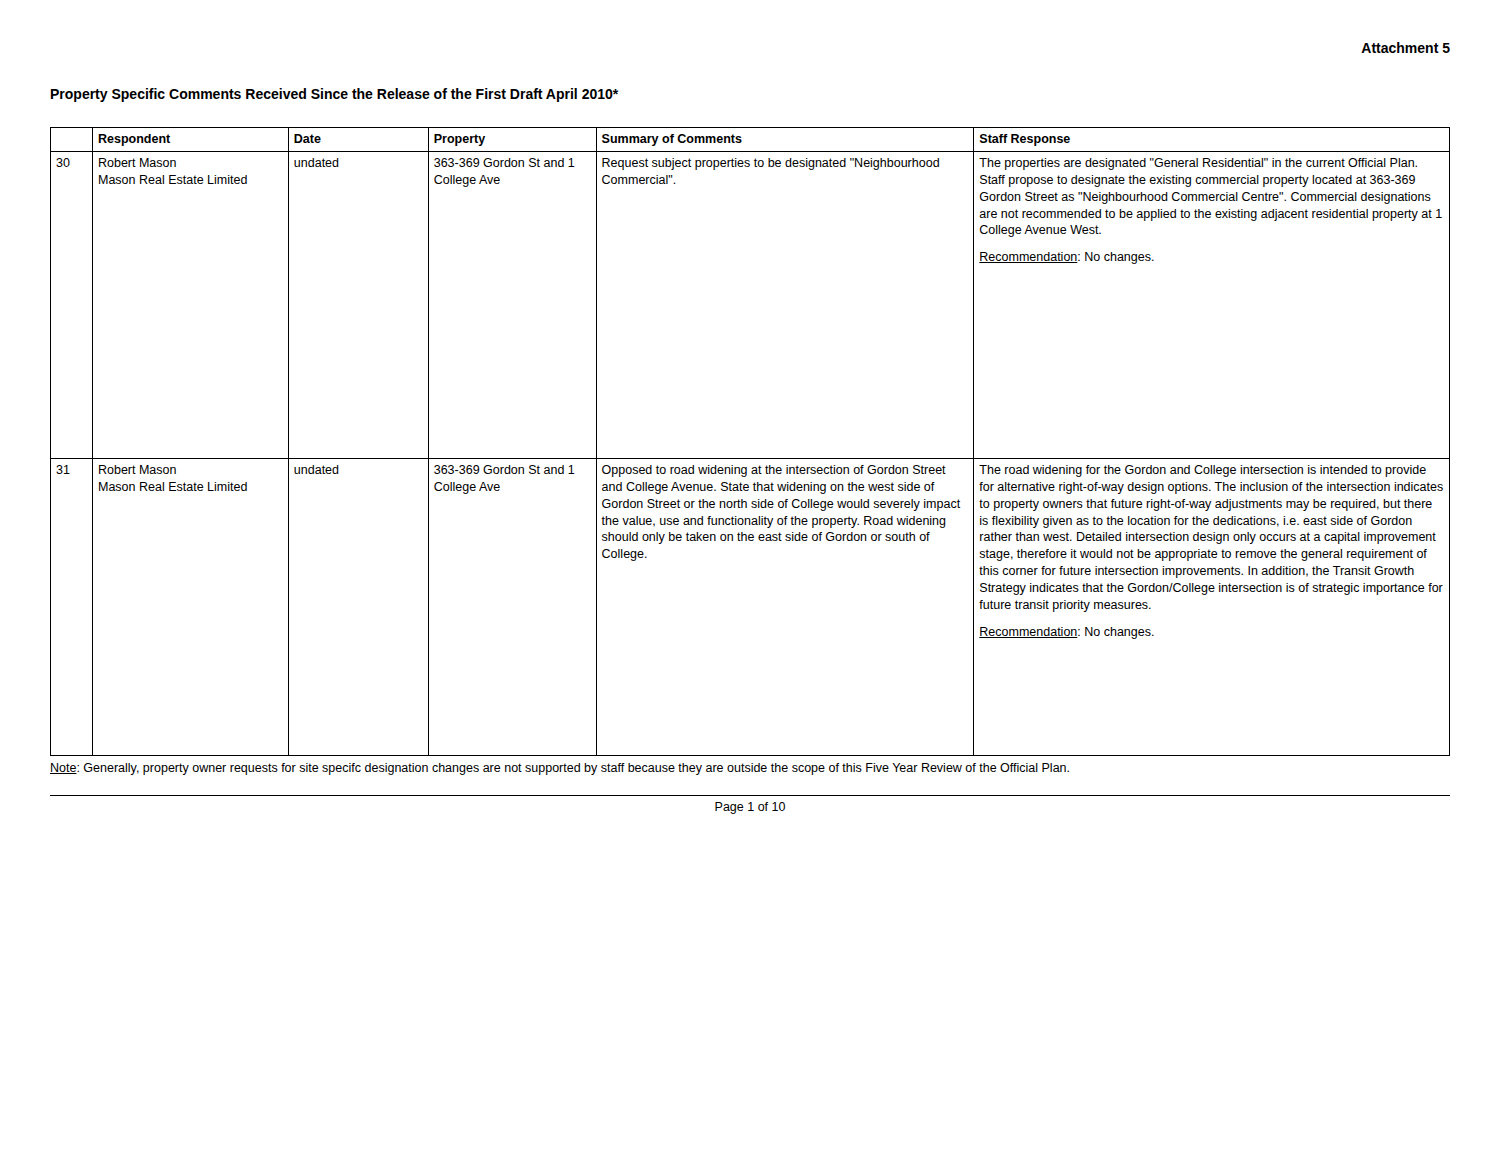Attachment 5
Property Specific Comments Received Since the Release of the First Draft April 2010*
| | Respondent | Date | Property | Summary of Comments | Staff Response |
| --- | --- | --- | --- | --- | --- |
| 30 | Robert Mason Mason Real Estate Limited | undated | 363-369 Gordon St and 1 College Ave | Request subject properties to be designated "Neighbourhood Commercial". | The properties are designated "General Residential" in the current Official Plan. Staff propose to designate the existing commercial property located at 363-369 Gordon Street as "Neighbourhood Commercial Centre". Commercial designations are not recommended to be applied to the existing adjacent residential property at 1 College Avenue West. Recommendation : No changes. |
| 31 | Robert Mason Mason Real Estate Limited | undated | 363-369 Gordon St and 1 College Ave | Opposed to road widening at the intersection of Gordon Street and College Avenue. State that widening on the west side of Gordon Street or the north side of College would severely impact the value, use and functionality of the property. Road widening should only be taken on the east side of Gordon or south of College. | The road widening for the Gordon and College intersection is intended to provide for alternative right-of-way design options. The inclusion of the intersection indicates to property owners that future right-of-way adjustments may be required, but there is flexibility given as to the location for the dedications, i.e. east side of Gordon rather than west. Detailed intersection design only occurs at a capital improvement stage, therefore it would not be appropriate to remove the general requirement of this corner for future intersection improvements. In addition, the Transit Growth Strategy indicates that the Gordon/College intersection is of strategic importance for future transit priority measures. Recommendation : No changes. |
Note: Generally, property owner requests for site specifc designation changes are not supported by staff because they are outside the scope of this Five Year Review of the Official Plan.
Page 1 of 10